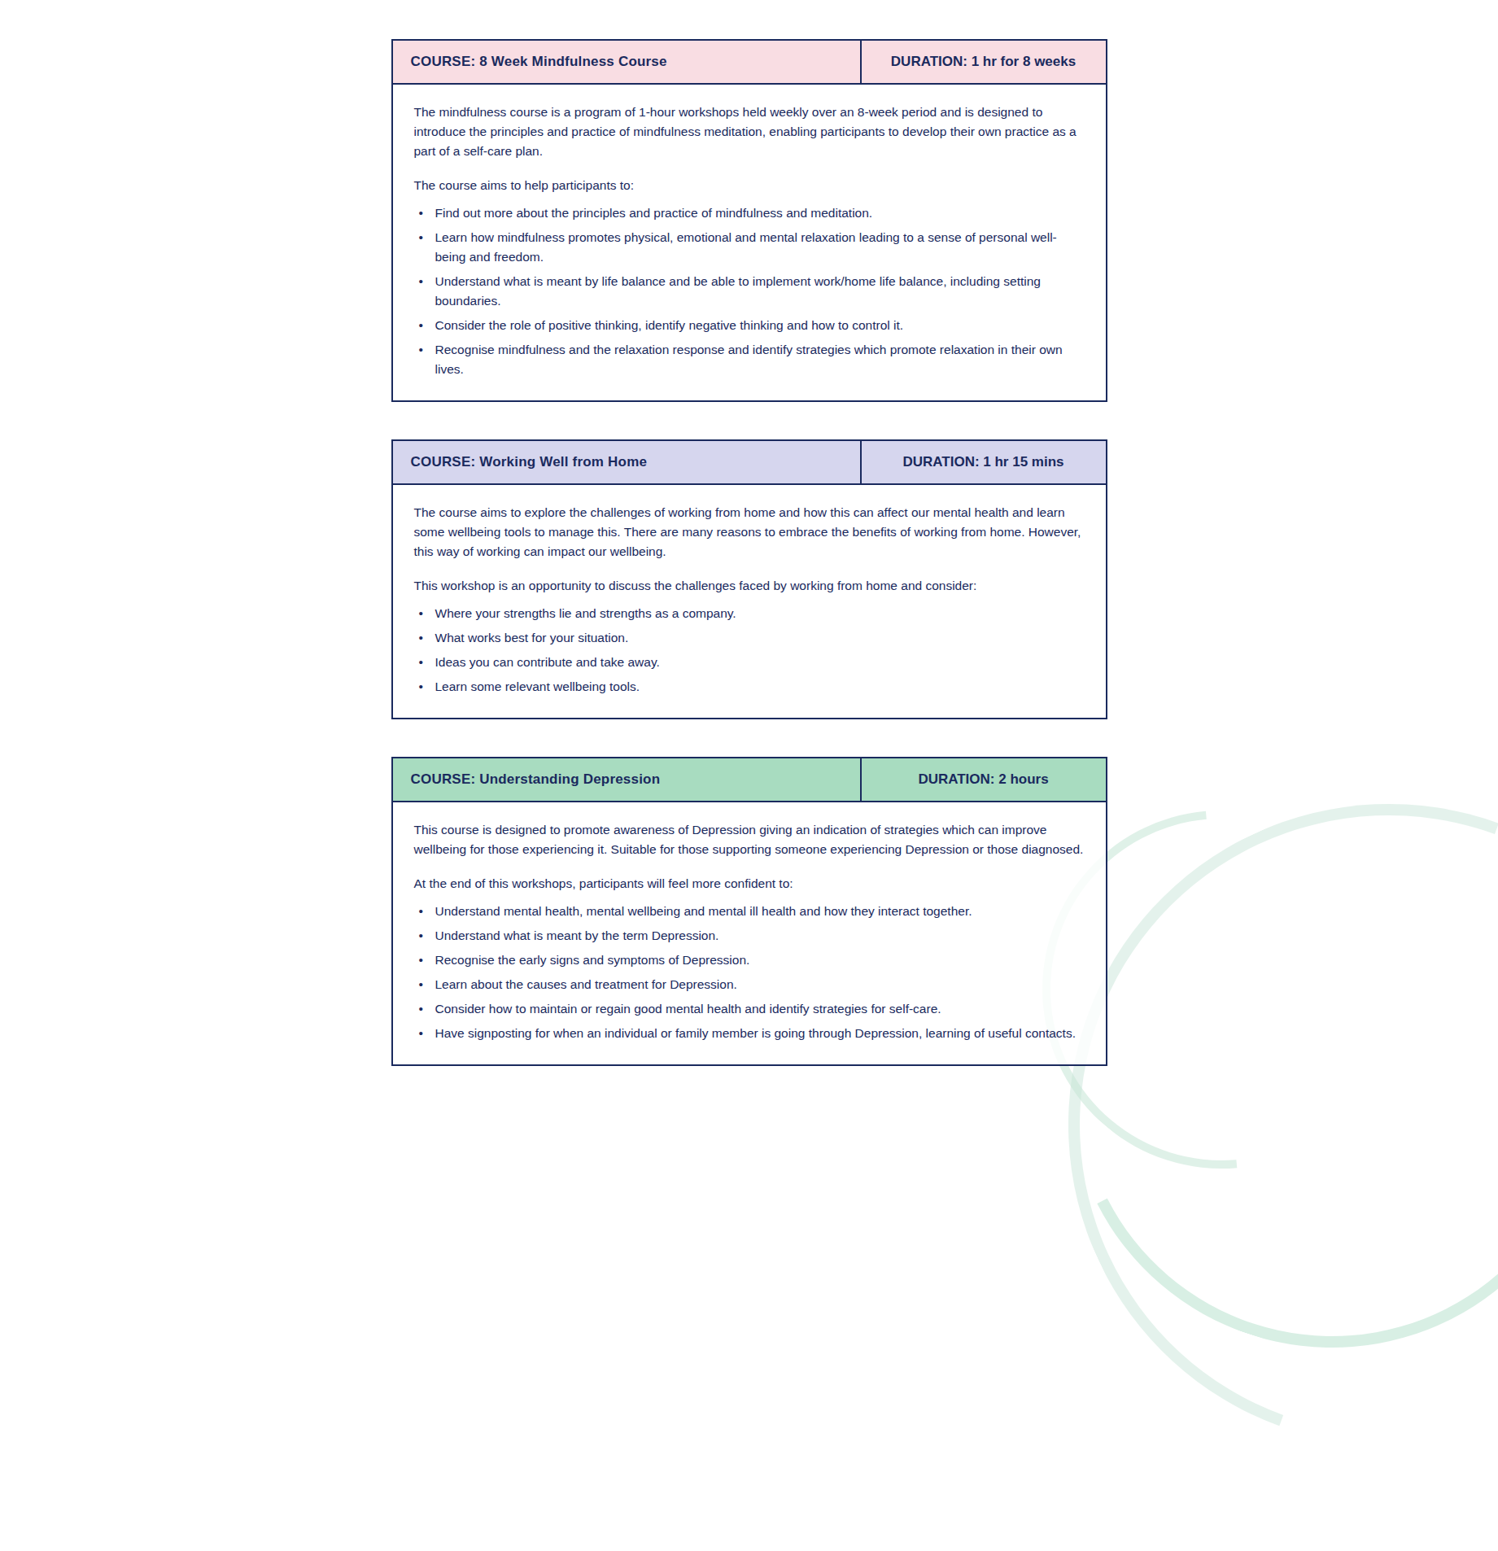COURSE: 8 Week Mindfulness Course
DURATION: 1 hr for 8 weeks
The mindfulness course is a program of 1-hour workshops held weekly over an 8-week period and is designed to introduce the principles and practice of mindfulness meditation, enabling participants to develop their own practice as a part of a self-care plan.
The course aims to help participants to:
Find out more about the principles and practice of mindfulness and meditation.
Learn how mindfulness promotes physical, emotional and mental relaxation leading to a sense of personal well-being and freedom.
Understand what is meant by life balance and be able to implement work/home life balance, including setting boundaries.
Consider the role of positive thinking, identify negative thinking and how to control it.
Recognise mindfulness and the relaxation response and identify strategies which promote relaxation in their own lives.
COURSE: Working Well from Home
DURATION: 1 hr 15 mins
The course aims to explore the challenges of working from home and how this can affect our mental health and learn some wellbeing tools to manage this. There are many reasons to embrace the benefits of working from home. However, this way of working can impact our wellbeing.
This workshop is an opportunity to discuss the challenges faced by working from home and consider:
Where your strengths lie and strengths as a company.
What works best for your situation.
Ideas you can contribute and take away.
Learn some relevant wellbeing tools.
COURSE: Understanding Depression
DURATION: 2 hours
This course is designed to promote awareness of Depression giving an indication of strategies which can improve wellbeing for those experiencing it. Suitable for those supporting someone experiencing Depression or those diagnosed.
At the end of this workshops, participants will feel more confident to:
Understand mental health, mental wellbeing and mental ill health and how they interact together.
Understand what is meant by the term Depression.
Recognise the early signs and symptoms of Depression.
Learn about the causes and treatment for Depression.
Consider how to maintain or regain good mental health and identify strategies for self-care.
Have signposting for when an individual or family member is going through Depression, learning of useful contacts.